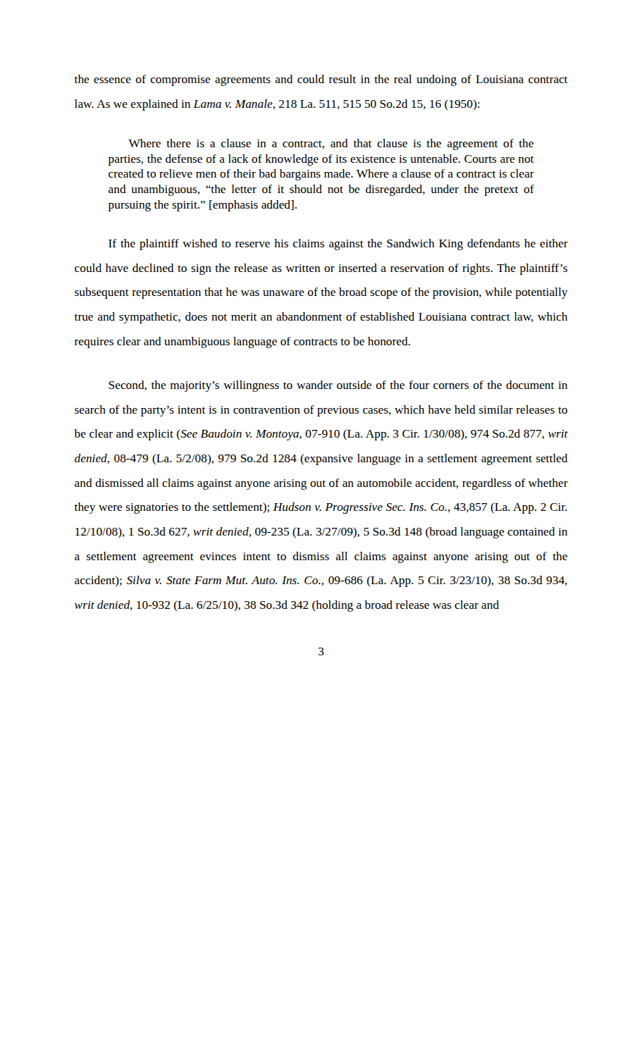the essence of compromise agreements and could result in the real undoing of Louisiana contract law. As we explained in Lama v. Manale, 218 La. 511, 515 50 So.2d 15, 16 (1950):
Where there is a clause in a contract, and that clause is the agreement of the parties, the defense of a lack of knowledge of its existence is untenable. Courts are not created to relieve men of their bad bargains made. Where a clause of a contract is clear and unambiguous, “the letter of it should not be disregarded, under the pretext of pursuing the spirit.” [emphasis added].
If the plaintiff wished to reserve his claims against the Sandwich King defendants he either could have declined to sign the release as written or inserted a reservation of rights. The plaintiff’s subsequent representation that he was unaware of the broad scope of the provision, while potentially true and sympathetic, does not merit an abandonment of established Louisiana contract law, which requires clear and unambiguous language of contracts to be honored.
Second, the majority’s willingness to wander outside of the four corners of the document in search of the party’s intent is in contravention of previous cases, which have held similar releases to be clear and explicit (See Baudoin v. Montoya, 07-910 (La. App. 3 Cir. 1/30/08), 974 So.2d 877, writ denied, 08-479 (La. 5/2/08), 979 So.2d 1284 (expansive language in a settlement agreement settled and dismissed all claims against anyone arising out of an automobile accident, regardless of whether they were signatories to the settlement); Hudson v. Progressive Sec. Ins. Co., 43,857 (La. App. 2 Cir. 12/10/08), 1 So.3d 627, writ denied, 09-235 (La. 3/27/09), 5 So.3d 148 (broad language contained in a settlement agreement evinces intent to dismiss all claims against anyone arising out of the accident); Silva v. State Farm Mut. Auto. Ins. Co., 09-686 (La. App. 5 Cir. 3/23/10), 38 So.3d 934, writ denied, 10-932 (La. 6/25/10), 38 So.3d 342 (holding a broad release was clear and
3